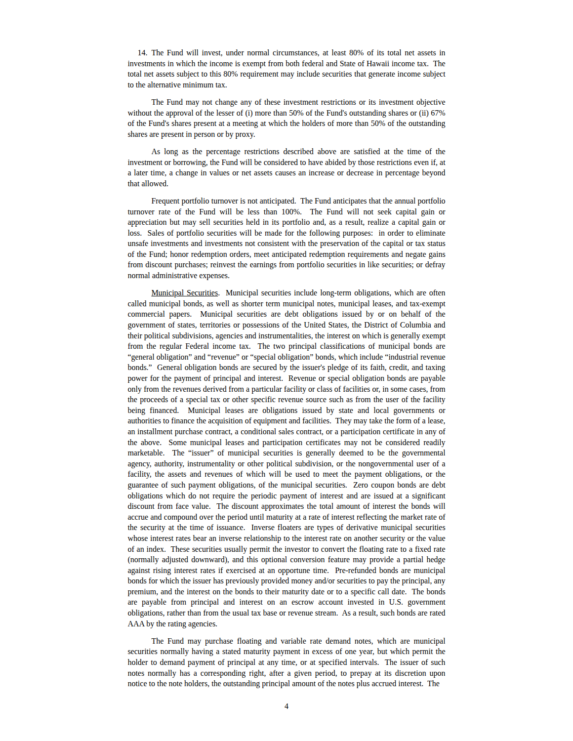14. The Fund will invest, under normal circumstances, at least 80% of its total net assets in investments in which the income is exempt from both federal and State of Hawaii income tax. The total net assets subject to this 80% requirement may include securities that generate income subject to the alternative minimum tax.
The Fund may not change any of these investment restrictions or its investment objective without the approval of the lesser of (i) more than 50% of the Fund's outstanding shares or (ii) 67% of the Fund's shares present at a meeting at which the holders of more than 50% of the outstanding shares are present in person or by proxy.
As long as the percentage restrictions described above are satisfied at the time of the investment or borrowing, the Fund will be considered to have abided by those restrictions even if, at a later time, a change in values or net assets causes an increase or decrease in percentage beyond that allowed.
Frequent portfolio turnover is not anticipated. The Fund anticipates that the annual portfolio turnover rate of the Fund will be less than 100%. The Fund will not seek capital gain or appreciation but may sell securities held in its portfolio and, as a result, realize a capital gain or loss. Sales of portfolio securities will be made for the following purposes: in order to eliminate unsafe investments and investments not consistent with the preservation of the capital or tax status of the Fund; honor redemption orders, meet anticipated redemption requirements and negate gains from discount purchases; reinvest the earnings from portfolio securities in like securities; or defray normal administrative expenses.
Municipal Securities. Municipal securities include long-term obligations, which are often called municipal bonds, as well as shorter term municipal notes, municipal leases, and tax-exempt commercial papers. Municipal securities are debt obligations issued by or on behalf of the government of states, territories or possessions of the United States, the District of Columbia and their political subdivisions, agencies and instrumentalities, the interest on which is generally exempt from the regular Federal income tax. The two principal classifications of municipal bonds are “general obligation” and “revenue” or “special obligation” bonds, which include “industrial revenue bonds.” General obligation bonds are secured by the issuer's pledge of its faith, credit, and taxing power for the payment of principal and interest. Revenue or special obligation bonds are payable only from the revenues derived from a particular facility or class of facilities or, in some cases, from the proceeds of a special tax or other specific revenue source such as from the user of the facility being financed. Municipal leases are obligations issued by state and local governments or authorities to finance the acquisition of equipment and facilities. They may take the form of a lease, an installment purchase contract, a conditional sales contract, or a participation certificate in any of the above. Some municipal leases and participation certificates may not be considered readily marketable. The “issuer” of municipal securities is generally deemed to be the governmental agency, authority, instrumentality or other political subdivision, or the nongovernmental user of a facility, the assets and revenues of which will be used to meet the payment obligations, or the guarantee of such payment obligations, of the municipal securities. Zero coupon bonds are debt obligations which do not require the periodic payment of interest and are issued at a significant discount from face value. The discount approximates the total amount of interest the bonds will accrue and compound over the period until maturity at a rate of interest reflecting the market rate of the security at the time of issuance. Inverse floaters are types of derivative municipal securities whose interest rates bear an inverse relationship to the interest rate on another security or the value of an index. These securities usually permit the investor to convert the floating rate to a fixed rate (normally adjusted downward), and this optional conversion feature may provide a partial hedge against rising interest rates if exercised at an opportune time. Pre-refunded bonds are municipal bonds for which the issuer has previously provided money and/or securities to pay the principal, any premium, and the interest on the bonds to their maturity date or to a specific call date. The bonds are payable from principal and interest on an escrow account invested in U.S. government obligations, rather than from the usual tax base or revenue stream. As a result, such bonds are rated AAA by the rating agencies.
The Fund may purchase floating and variable rate demand notes, which are municipal securities normally having a stated maturity payment in excess of one year, but which permit the holder to demand payment of principal at any time, or at specified intervals. The issuer of such notes normally has a corresponding right, after a given period, to prepay at its discretion upon notice to the note holders, the outstanding principal amount of the notes plus accrued interest. The
4